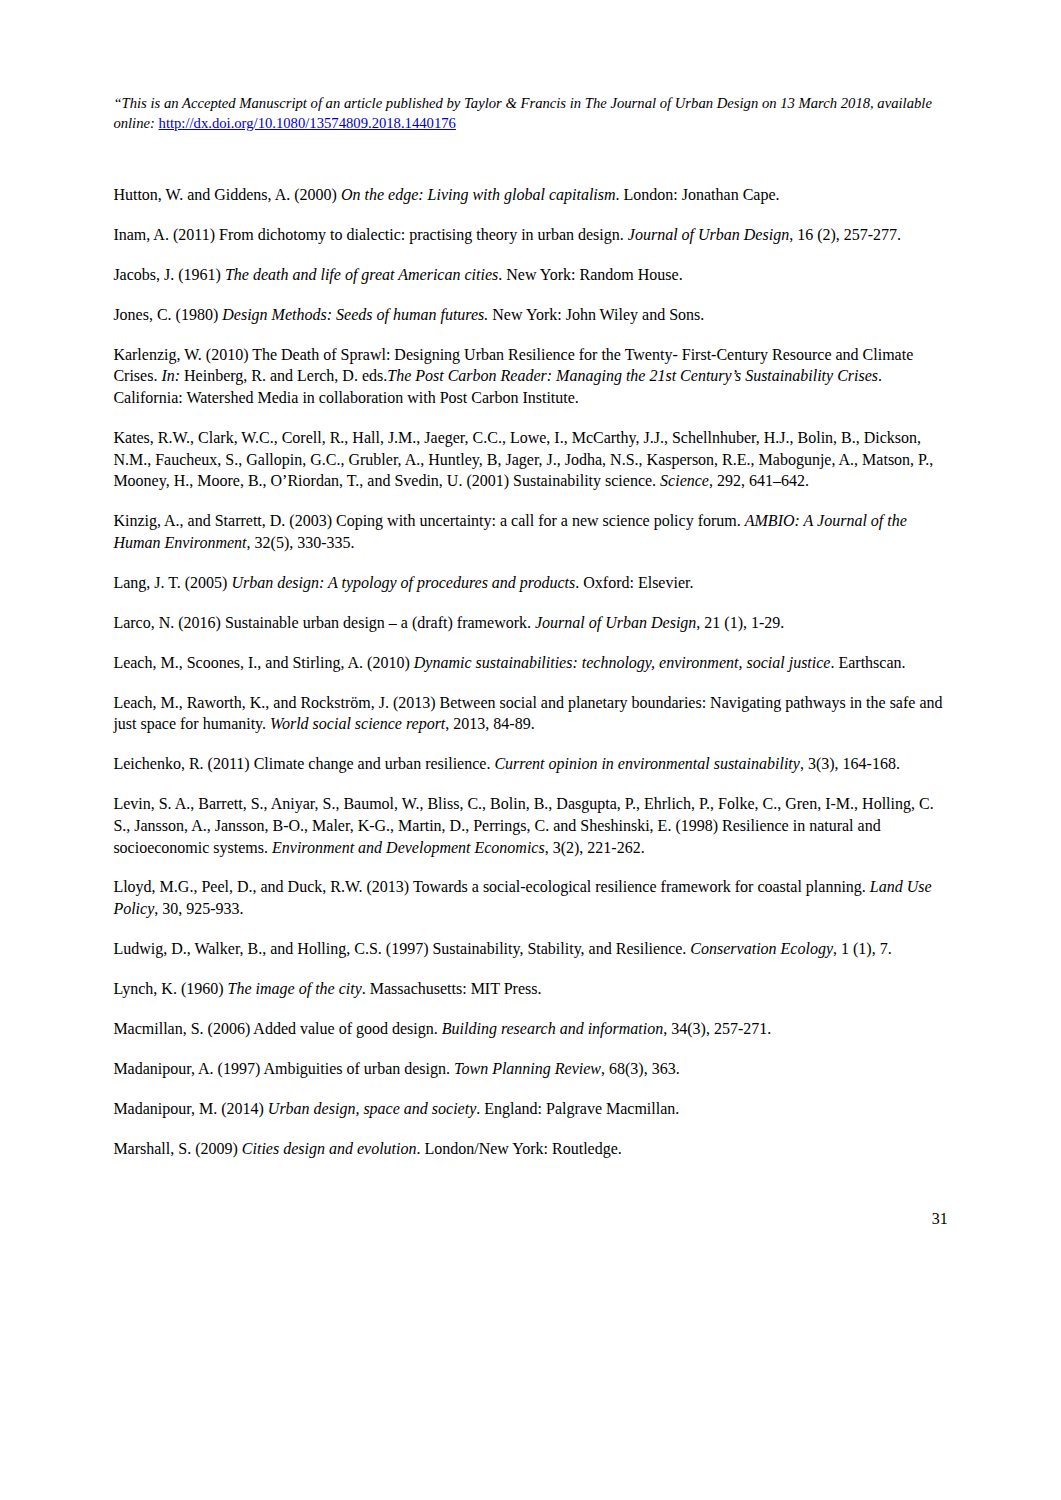“This is an Accepted Manuscript of an article published by Taylor & Francis in The Journal of Urban Design on 13 March 2018, available online: http://dx.doi.org/10.1080/13574809.2018.1440176
Hutton, W. and Giddens, A. (2000) On the edge: Living with global capitalism. London: Jonathan Cape.
Inam, A. (2011) From dichotomy to dialectic: practising theory in urban design. Journal of Urban Design, 16 (2), 257-277.
Jacobs, J. (1961) The death and life of great American cities. New York: Random House.
Jones, C. (1980) Design Methods: Seeds of human futures. New York: John Wiley and Sons.
Karlenzig, W. (2010) The Death of Sprawl: Designing Urban Resilience for the Twenty- First-Century Resource and Climate Crises. In: Heinberg, R. and Lerch, D. eds.The Post Carbon Reader: Managing the 21st Century’s Sustainability Crises. California: Watershed Media in collaboration with Post Carbon Institute.
Kates, R.W., Clark, W.C., Corell, R., Hall, J.M., Jaeger, C.C., Lowe, I., McCarthy, J.J., Schellnhuber, H.J., Bolin, B., Dickson, N.M., Faucheux, S., Gallopin, G.C., Grubler, A., Huntley, B, Jager, J., Jodha, N.S., Kasperson, R.E., Mabogunje, A., Matson, P., Mooney, H., Moore, B., O’Riordan, T., and Svedin, U. (2001) Sustainability science. Science, 292, 641–642.
Kinzig, A., and Starrett, D. (2003) Coping with uncertainty: a call for a new science policy forum. AMBIO: A Journal of the Human Environment, 32(5), 330-335.
Lang, J. T. (2005) Urban design: A typology of procedures and products. Oxford: Elsevier.
Larco, N. (2016) Sustainable urban design – a (draft) framework. Journal of Urban Design, 21 (1), 1-29.
Leach, M., Scoones, I., and Stirling, A. (2010) Dynamic sustainabilities: technology, environment, social justice. Earthscan.
Leach, M., Raworth, K., and Rockström, J. (2013) Between social and planetary boundaries: Navigating pathways in the safe and just space for humanity. World social science report, 2013, 84-89.
Leichenko, R. (2011) Climate change and urban resilience. Current opinion in environmental sustainability, 3(3), 164-168.
Levin, S. A., Barrett, S., Aniyar, S., Baumol, W., Bliss, C., Bolin, B., Dasgupta, P., Ehrlich, P., Folke, C., Gren, I-M., Holling, C. S., Jansson, A., Jansson, B-O., Maler, K-G., Martin, D., Perrings, C. and Sheshinski, E. (1998) Resilience in natural and socioeconomic systems. Environment and Development Economics, 3(2), 221-262.
Lloyd, M.G., Peel, D., and Duck, R.W. (2013) Towards a social-ecological resilience framework for coastal planning. Land Use Policy, 30, 925-933.
Ludwig, D., Walker, B., and Holling, C.S. (1997) Sustainability, Stability, and Resilience. Conservation Ecology, 1 (1), 7.
Lynch, K. (1960) The image of the city. Massachusetts: MIT Press.
Macmillan, S. (2006) Added value of good design. Building research and information, 34(3), 257-271.
Madanipour, A. (1997) Ambiguities of urban design. Town Planning Review, 68(3), 363.
Madanipour, M. (2014) Urban design, space and society. England: Palgrave Macmillan.
Marshall, S. (2009) Cities design and evolution. London/New York: Routledge.
31